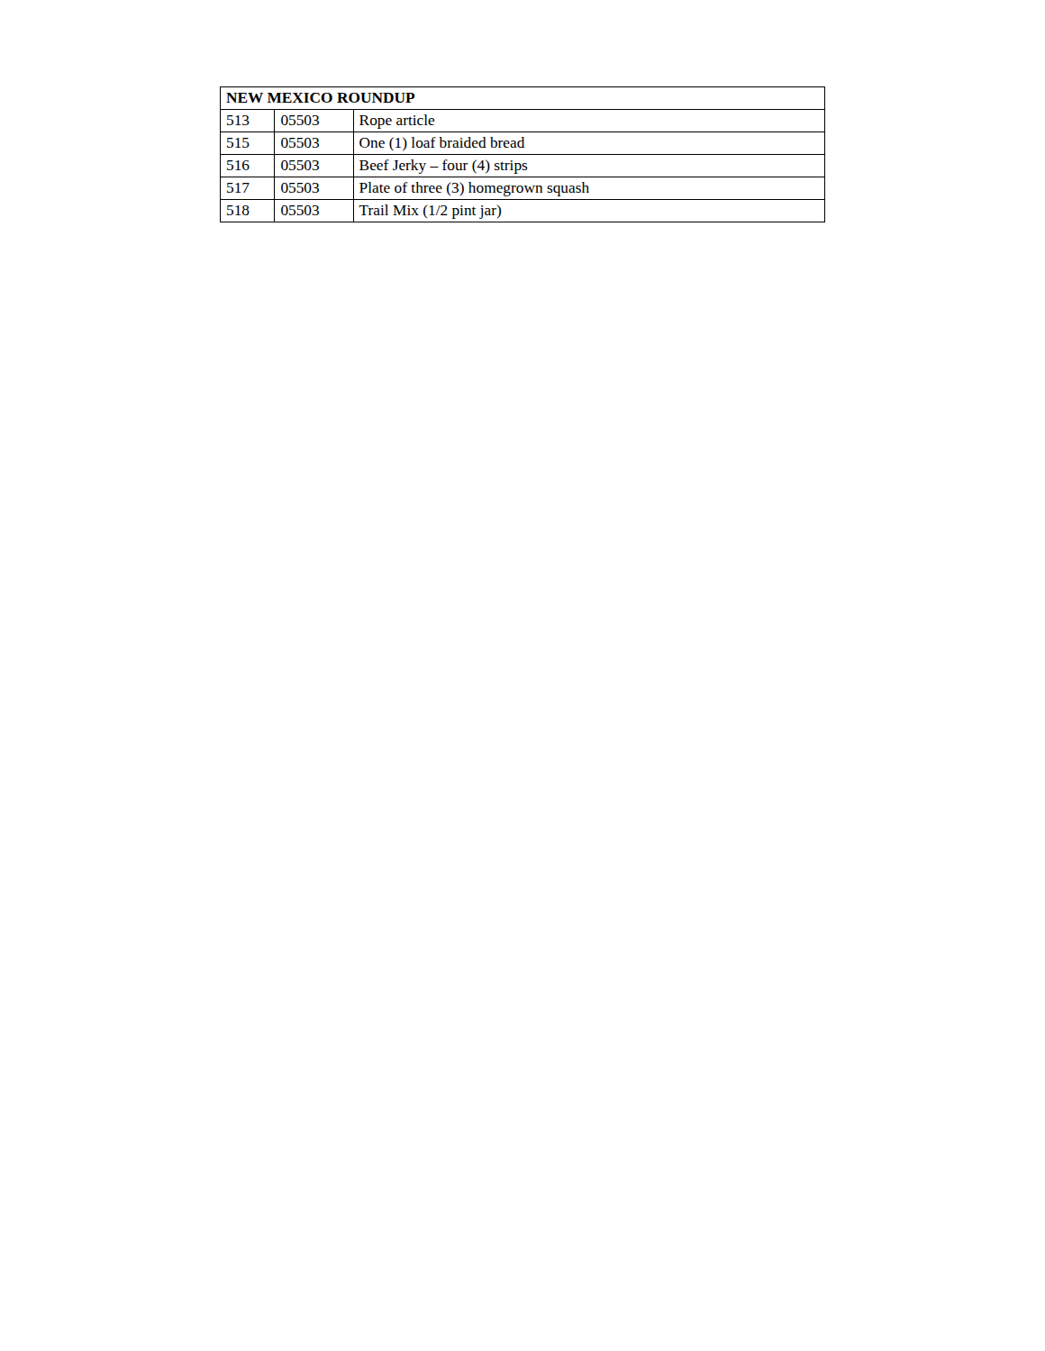| NEW MEXICO ROUNDUP |
| --- |
| 513 | 05503 | Rope article |
| 515 | 05503 | One (1) loaf braided bread |
| 516 | 05503 | Beef Jerky – four (4) strips |
| 517 | 05503 | Plate of three (3) homegrown squash |
| 518 | 05503 | Trail Mix (1/2 pint jar) |